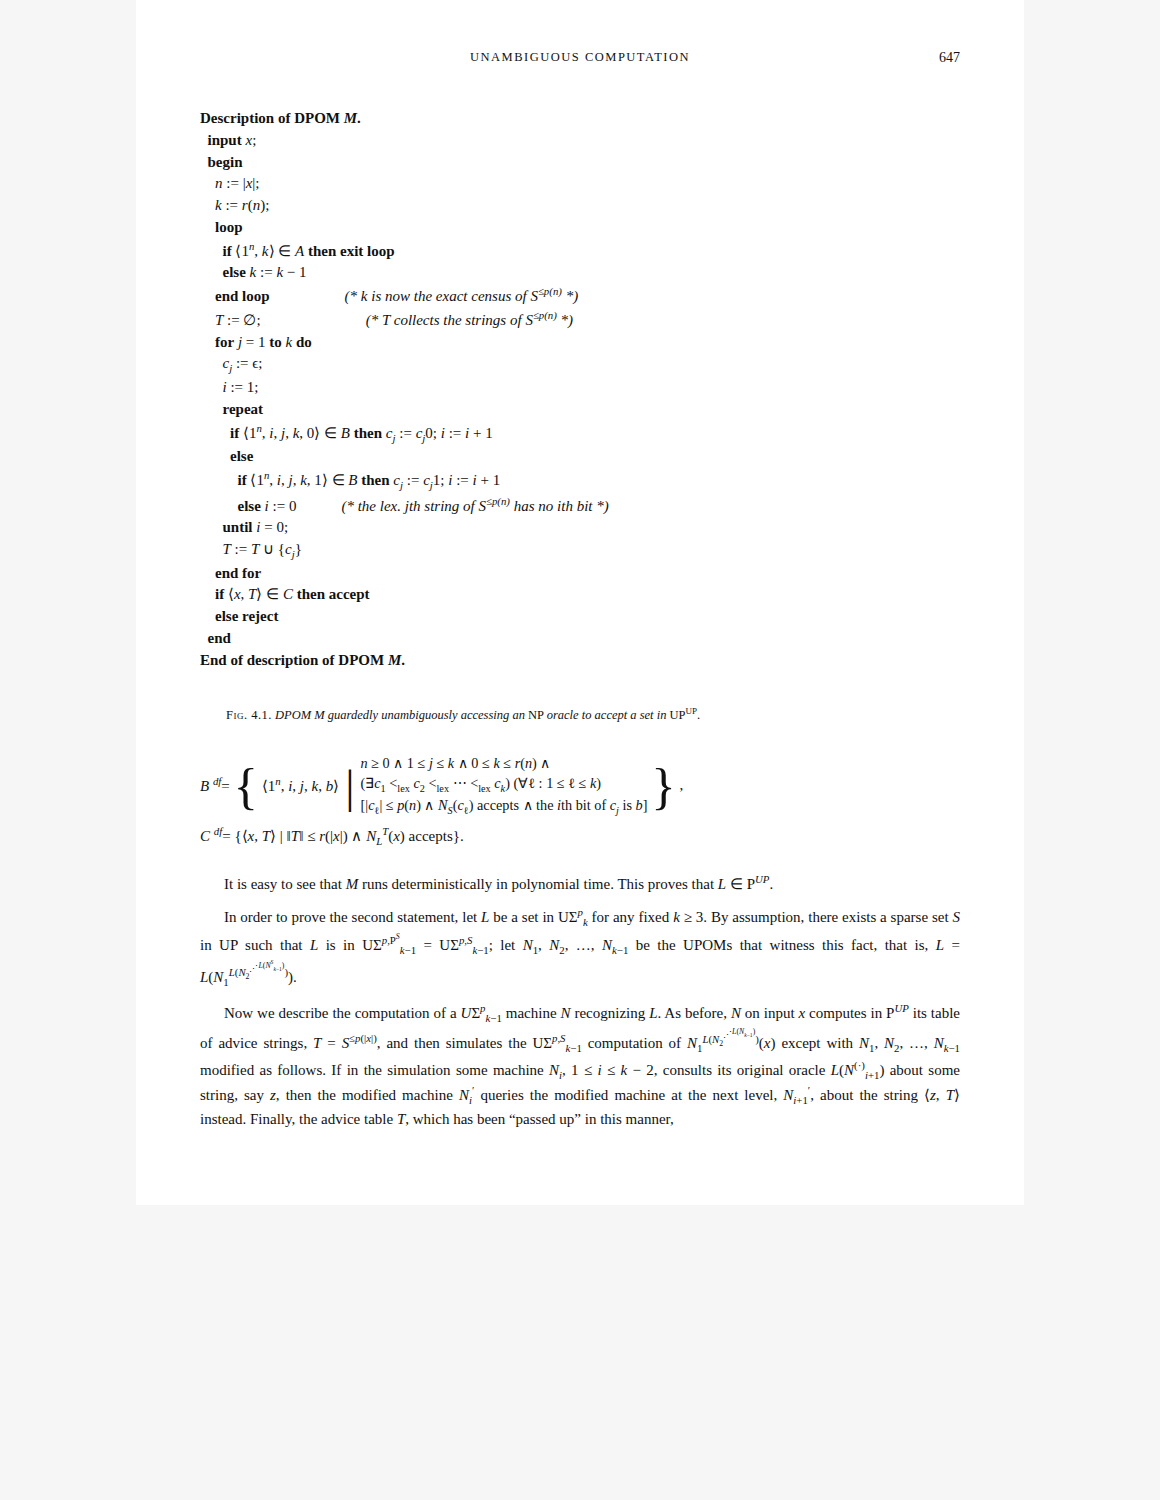UNAMBIGUOUS COMPUTATION 647
Description of DPOM M.
input x;
begin
n := |x|;
k := r(n);
loop
if ⟨1n, k⟩ ∈ A then exit loop
else k := k − 1
end loop (* k is now the exact census of S≤p(n) *)
T := ∅; (* T collects the strings of S≤p(n) *)
for j = 1 to k do
cj := ϵ;
i := 1;
repeat
if ⟨1n, i, j, k, 0⟩ ∈ B then cj := cj0; i := i + 1
else
if ⟨1n, i, j, k, 1⟩ ∈ B then cj := cj1; i := i + 1
else i := 0 (* the lex. jth string of S≤p(n) has no ith bit *)
until i = 0;
T := T ∪ {cj}
end for
if ⟨x, T⟩ ∈ C then accept
else reject
end
End of description of DPOM M.
Fig. 4.1. DPOM M guardedly unambiguously accessing an NP oracle to accept a set in UPUP.
B df= { ⟨1n, i, j, k, b⟩ | n ≥ 0 ∧ 1 ≤ j ≤ k ∧ 0 ≤ k ≤ r(n) ∧ (∃c1 <lex c2 <lex ⋯ <lex ck) (∀ℓ : 1 ≤ ℓ ≤ k) [|cℓ| ≤ p(n) ∧ NS(cℓ) accepts ∧ the ith bit of cj is b] } ,
C df= {⟨x, T⟩ | ‖T‖ ≤ r(|x|) ∧ NLT(x) accepts}.
It is easy to see that M runs deterministically in polynomial time. This proves that L ∈ PUP.
In order to prove the second statement, let L be a set in UΣpk for any fixed k ≥ 3. By assumption, there exists a sparse set S in UP such that L is in UΣp,PSk−1 = UΣp,Sk−1; let N1, N2, …, Nk−1 be the UPOMs that witness this fact, that is, L = L(N1L(N2⋰L(NSk−1))).
Now we describe the computation of a UΣpk−1 machine N recognizing L. As before, N on input x computes in PUP its table of advice strings, T = S≤p(|x|), and then simulates the UΣp,Sk−1 computation of N1L(N2⋰L(Nk−1))(x) except with N1, N2, …, Nk−1 modified as follows. If in the simulation some machine Ni, 1 ≤ i ≤ k − 2, consults its original oracle L(N(·)i+1) about some string, say z, then the modified machine Ni′ queries the modified machine at the next level, Ni+1′, about the string ⟨z, T⟩ instead. Finally, the advice table T, which has been “passed up” in this manner,